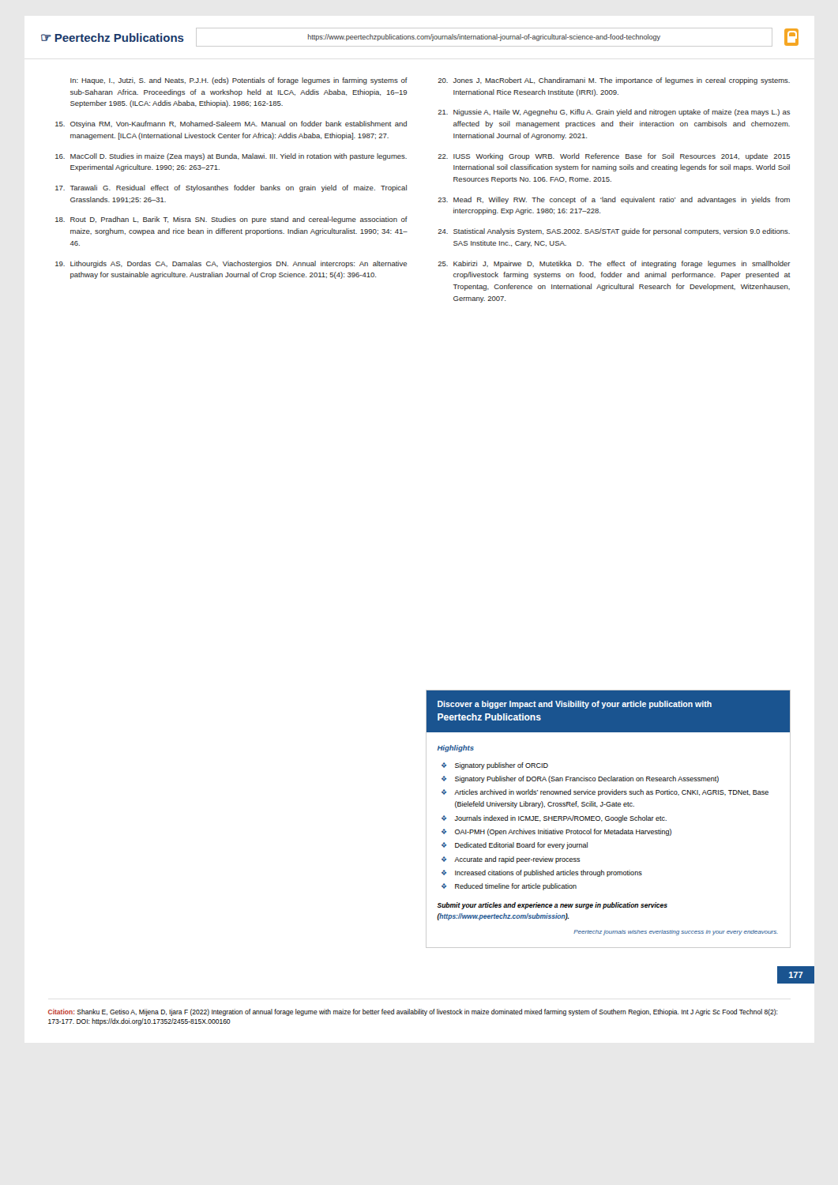☞ Peertechz Publications
https://www.peertechzpublications.com/journals/international-journal-of-agricultural-science-and-food-technology
In: Haque, I., Jutzi, S. and Neats, P.J.H. (eds) Potentials of forage legumes in farming systems of sub-Saharan Africa. Proceedings of a workshop held at ILCA, Addis Ababa, Ethiopia, 16–19 September 1985. (ILCA: Addis Ababa, Ethiopia). 1986; 162-185.
15.
Otsyina RM, Von-Kaufmann R, Mohamed-Saleem MA. Manual on fodder bank establishment and management. [ILCA (International Livestock Center for Africa): Addis Ababa, Ethiopia]. 1987; 27.
16.
MacColl D. Studies in maize (Zea mays) at Bunda, Malawi. III. Yield in rotation with pasture legumes. Experimental Agriculture. 1990; 26: 263–271.
17.
Tarawali G. Residual effect of Stylosanthes fodder banks on grain yield of maize. Tropical Grasslands. 1991;25: 26–31.
18.
Rout D, Pradhan L, Barik T, Misra SN. Studies on pure stand and cereal-legume association of maize, sorghum, cowpea and rice bean in different proportions. Indian Agriculturalist. 1990; 34: 41–46.
19.
Lithourgids AS, Dordas CA, Damalas CA, Viachostergios DN. Annual intercrops: An alternative pathway for sustainable agriculture. Australian Journal of Crop Science. 2011; 5(4): 396-410.
20.
Jones J, MacRobert AL, Chandiramani M. The importance of legumes in cereal cropping systems. International Rice Research Institute (IRRI). 2009.
21.
Nigussie A, Haile W, Agegnehu G, Kiflu A. Grain yield and nitrogen uptake of maize (zea mays L.) as affected by soil management practices and their interaction on cambisols and chernozem. International Journal of Agronomy. 2021.
22.
IUSS Working Group WRB. World Reference Base for Soil Resources 2014, update 2015 International soil classification system for naming soils and creating legends for soil maps. World Soil Resources Reports No. 106. FAO, Rome. 2015.
23.
Mead R, Willey RW. The concept of a ‘land equivalent ratio’ and advantages in yields from intercropping. Exp Agric. 1980; 16: 217–228.
24.
Statistical Analysis System, SAS.2002. SAS/STAT guide for personal computers, version 9.0 editions. SAS Institute Inc., Cary, NC, USA.
25.
Kabirizi J, Mpairwe D, Mutetikka D. The effect of integrating forage legumes in smallholder crop/livestock farming systems on food, fodder and animal performance. Paper presented at Tropentag, Conference on International Agricultural Research for Development, Witzenhausen, Germany. 2007.
Discover a bigger Impact and Visibility of your article publication with
Peertechz Publications
Highlights
❖Signatory publisher of ORCID
❖Signatory Publisher of DORA (San Francisco Declaration on Research Assessment)
❖Articles archived in worlds’ renowned service providers such as Portico, CNKI, AGRIS, TDNet, Base (Bielefeld University Library), CrossRef, Scilit, J-Gate etc.
❖Journals indexed in ICMJE, SHERPA/ROMEO, Google Scholar etc.
❖OAI-PMH (Open Archives Initiative Protocol for Metadata Harvesting)
❖Dedicated Editorial Board for every journal
❖Accurate and rapid peer-review process
❖Increased citations of published articles through promotions
❖Reduced timeline for article publication
Submit your articles and experience a new surge in publication services
(https://www.peertechz.com/submission).
Peertechz journals wishes everlasting success in your every endeavours.
177
Citation: Shanku E, Getiso A, Mijena D, Ijara F (2022) Integration of annual forage legume with maize for better feed availability of livestock in maize dominated mixed farming system of Southern Region, Ethiopia. Int J Agric Sc Food Technol 8(2): 173-177. DOI: https://dx.doi.org/10.17352/2455-815X.000160